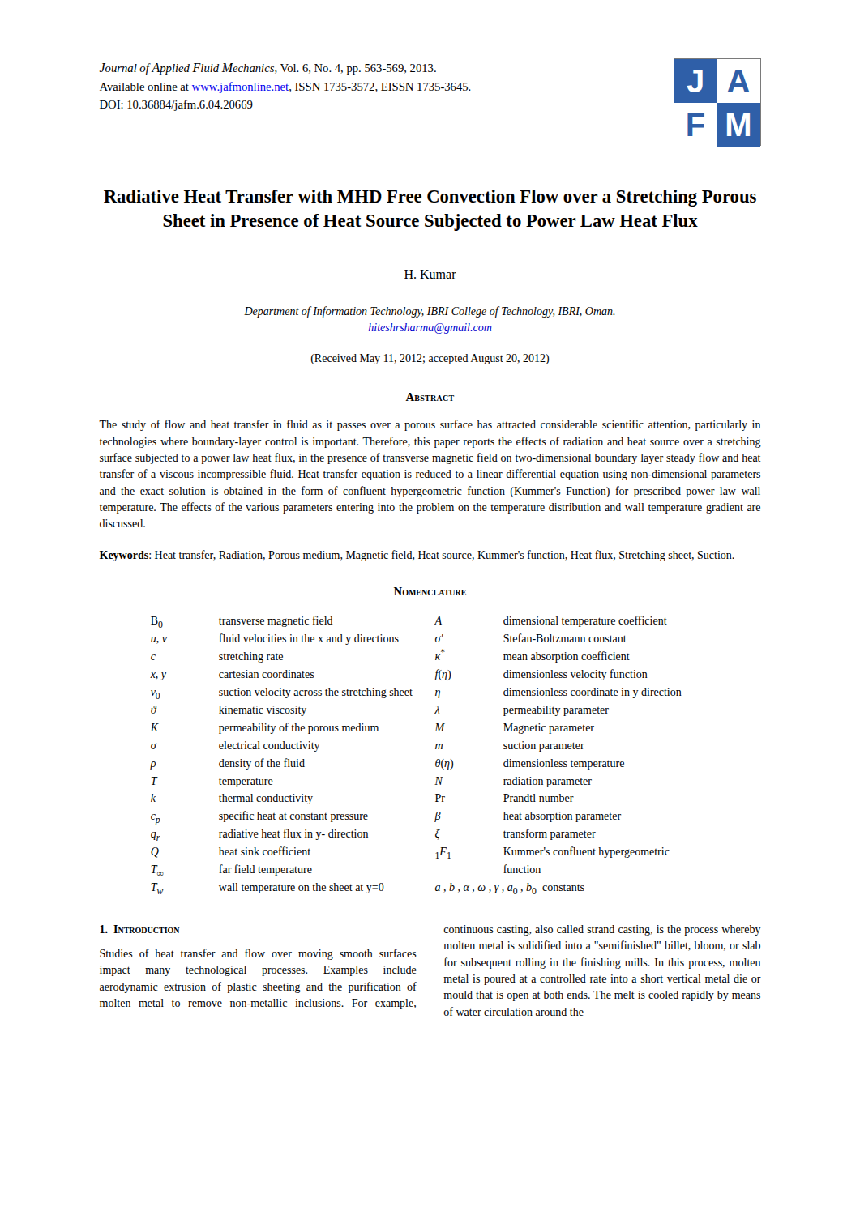Journal of Applied Fluid Mechanics, Vol. 6, No. 4, pp. 563-569, 2013.
Available online at www.jafmonline.net, ISSN 1735-3572, EISSN 1735-3645.
DOI: 10.36884/jafm.6.04.20669
J
A
F
M
Radiative Heat Transfer with MHD Free Convection Flow over a Stretching Porous Sheet in Presence of Heat Source Subjected to Power Law Heat Flux
H. Kumar
Department of Information Technology, IBRI College of Technology, IBRI, Oman.
hiteshrsharma@gmail.com
(Received May 11, 2012; accepted August 20, 2012)
Abstract
The study of flow and heat transfer in fluid as it passes over a porous surface has attracted considerable scientific attention, particularly in technologies where boundary-layer control is important. Therefore, this paper reports the effects of radiation and heat source over a stretching surface subjected to a power law heat flux, in the presence of transverse magnetic field on two-dimensional boundary layer steady flow and heat transfer of a viscous incompressible fluid. Heat transfer equation is reduced to a linear differential equation using non-dimensional parameters and the exact solution is obtained in the form of confluent hypergeometric function (Kummer's Function) for prescribed power law wall temperature. The effects of the various parameters entering into the problem on the temperature distribution and wall temperature gradient are discussed.
Keywords: Heat transfer, Radiation, Porous medium, Magnetic field, Heat source, Kummer's function, Heat flux, Stretching sheet, Suction.
Nomenclature
| B 0 | transverse magnetic field | A | dimensional temperature coefficient |
| u , v | fluid velocities in the x and y directions | σ′ | Stefan-Boltzmann constant |
| c | stretching rate | κ * | mean absorption coefficient |
| x , y | cartesian coordinates | f ( η ) | dimensionless velocity function |
| v 0 | suction velocity across the stretching sheet | η | dimensionless coordinate in y direction |
| ϑ | kinematic viscosity | λ | permeability parameter |
| K | permeability of the porous medium | M | Magnetic parameter |
| σ | electrical conductivity | m | suction parameter |
| ρ | density of the fluid | θ ( η ) | dimensionless temperature |
| T | temperature | N | radiation parameter |
| k | thermal conductivity | Pr | Prandtl number |
| c p | specific heat at constant pressure | β | heat absorption parameter |
| q r | radiative heat flux in y- direction | ξ | transform parameter |
| Q | heat sink coefficient | 1 F 1 | Kummer's confluent hypergeometric |
| T ∞ | far field temperature | | function |
| T w | wall temperature on the sheet at y=0 | a , b , α , ω , γ , a 0 , b 0 constants |
1. Introduction
Studies of heat transfer and flow over moving smooth surfaces impact many technological processes. Examples include aerodynamic extrusion of plastic sheeting and the purification of molten metal to remove non-metallic inclusions. For example, continuous casting, also called strand casting, is the process whereby molten metal is solidified into a "semifinished" billet, bloom, or slab for subsequent rolling in the finishing mills. In this process, molten metal is poured at a controlled rate into a short vertical metal die or mould that is open at both ends. The melt is cooled rapidly by means of water circulation around the